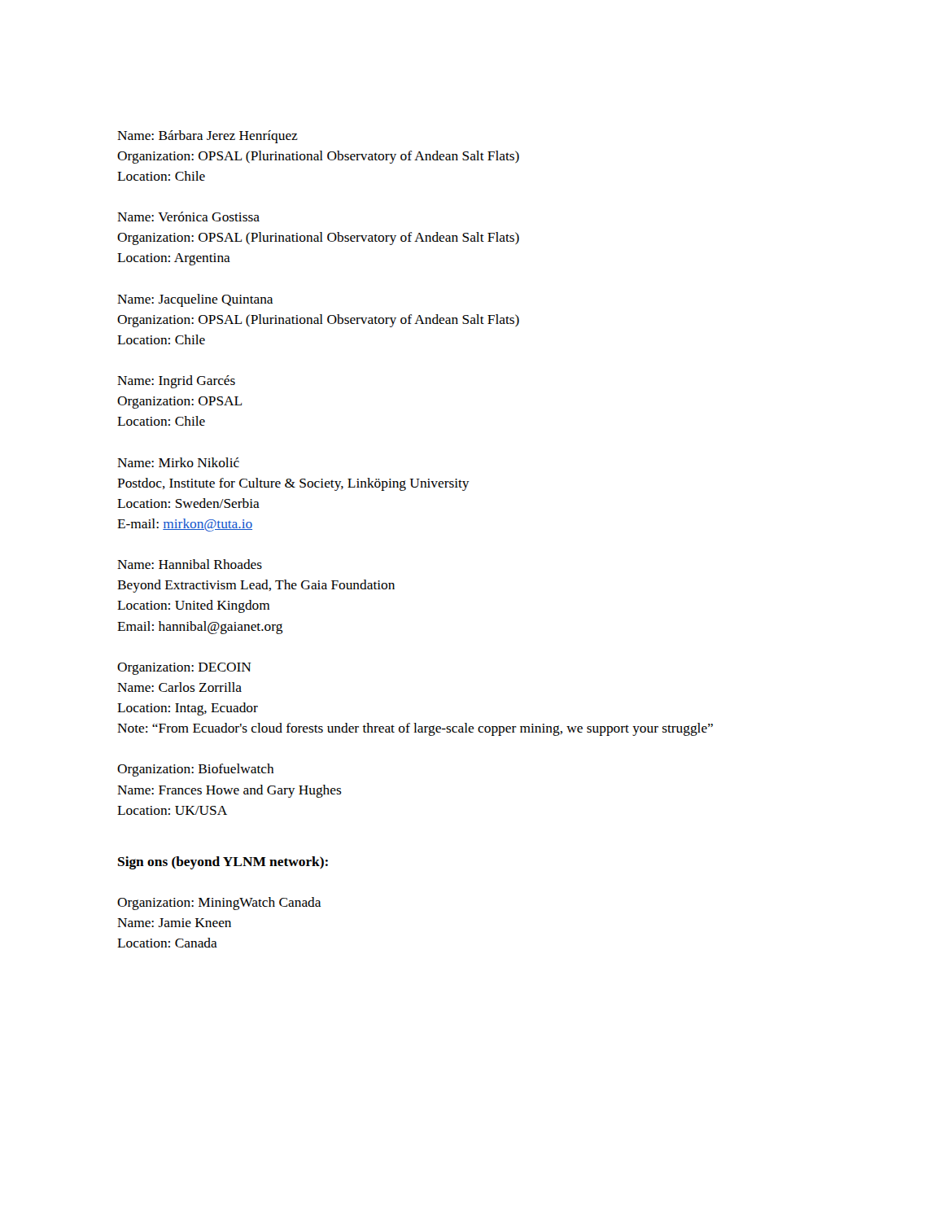Name: Bárbara Jerez Henríquez
Organization: OPSAL (Plurinational Observatory of Andean Salt Flats)
Location: Chile
Name: Verónica Gostissa
Organization: OPSAL (Plurinational Observatory of Andean Salt Flats)
Location: Argentina
Name: Jacqueline Quintana
Organization: OPSAL (Plurinational Observatory of Andean Salt Flats)
Location: Chile
Name: Ingrid Garcés
Organization: OPSAL
Location: Chile
Name: Mirko Nikolić
Postdoc, Institute for Culture & Society, Linköping University
Location: Sweden/Serbia
E-mail: mirkon@tuta.io
Name: Hannibal Rhoades
Beyond Extractivism Lead, The Gaia Foundation
Location: United Kingdom
Email: hannibal@gaianet.org
Organization: DECOIN
Name: Carlos Zorrilla
Location: Intag, Ecuador
Note: “From Ecuador's cloud forests under threat of large-scale copper mining, we support your struggle”
Organization: Biofuelwatch
Name: Frances Howe and Gary Hughes
Location: UK/USA
Sign ons (beyond YLNM network):
Organization: MiningWatch Canada
Name: Jamie Kneen
Location: Canada